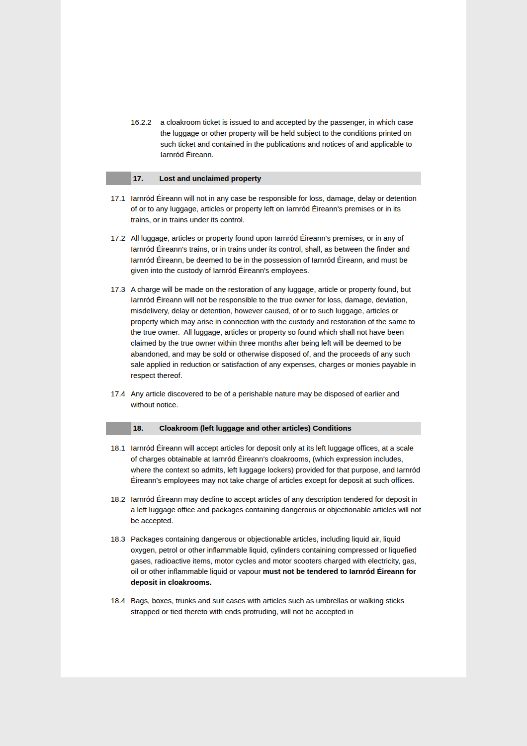16.2.2
a cloakroom ticket is issued to and accepted by the passenger, in which case the luggage or other property will be held subject to the conditions printed on such ticket and contained in the publications and notices of and applicable to Iarnród Éireann.
17.
Lost and unclaimed property
17.1
Iarnród Éireann will not in any case be responsible for loss, damage, delay or detention of or to any luggage, articles or property left on Iarnród Éireann's premises or in its trains, or in trains under its control.
17.2
All luggage, articles or property found upon Iarnród Éireann's premises, or in any of Iarnród Éireann's trains, or in trains under its control, shall, as between the finder and Iarnród Éireann, be deemed to be in the possession of Iarnród Éireann, and must be given into the custody of Iarnród Éireann's employees.
17.3
A charge will be made on the restoration of any luggage, article or property found, but Iarnród Éireann will not be responsible to the true owner for loss, damage, deviation, misdelivery, delay or detention, however caused, of or to such luggage, articles or property which may arise in connection with the custody and restoration of the same to the true owner. All luggage, articles or property so found which shall not have been claimed by the true owner within three months after being left will be deemed to be abandoned, and may be sold or otherwise disposed of, and the proceeds of any such sale applied in reduction or satisfaction of any expenses, charges or monies payable in respect thereof.
17.4
Any article discovered to be of a perishable nature may be disposed of earlier and without notice.
18.
Cloakroom (left luggage and other articles) Conditions
18.1
Iarnród Éireann will accept articles for deposit only at its left luggage offices, at a scale of charges obtainable at Iarnród Éireann's cloakrooms, (which expression includes, where the context so admits, left luggage lockers) provided for that purpose, and Iarnród Éireann's employees may not take charge of articles except for deposit at such offices.
18.2
Iarnród Éireann may decline to accept articles of any description tendered for deposit in a left luggage office and packages containing dangerous or objectionable articles will not be accepted.
18.3
Packages containing dangerous or objectionable articles, including liquid air, liquid oxygen, petrol or other inflammable liquid, cylinders containing compressed or liquefied gases, radioactive items, motor cycles and motor scooters charged with electricity, gas, oil or other inflammable liquid or vapour must not be tendered to Iarnród Éireann for deposit in cloakrooms.
18.4
Bags, boxes, trunks and suit cases with articles such as umbrellas or walking sticks strapped or tied thereto with ends protruding, will not be accepted in